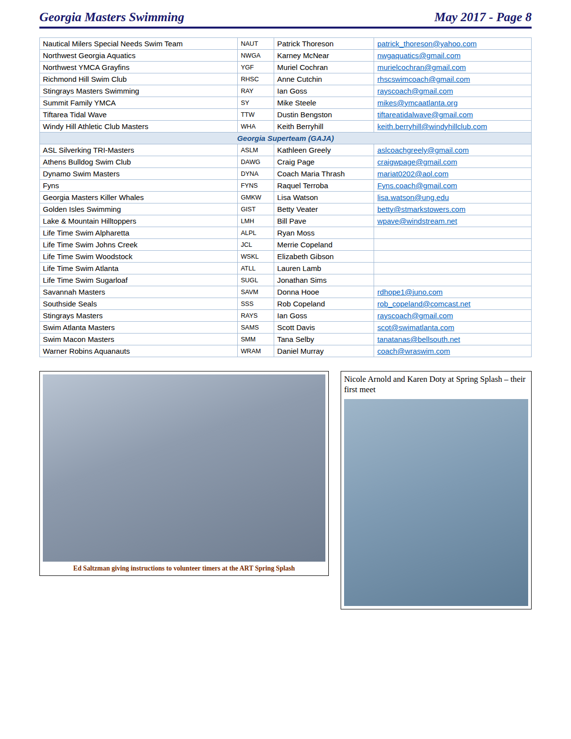Georgia Masters Swimming
May 2017 - Page 8
| Nautical Milers Special Needs Swim Team | NAUT | Patrick Thoreson | patrick_thoreson@yahoo.com |
| Northwest Georgia Aquatics | NWGA | Karney McNear | nwgaquatics@gmail.com |
| Northwest YMCA Grayfins | YGF | Muriel Cochran | murielcochran@gmail.com |
| Richmond Hill Swim Club | RHSC | Anne Cutchin | rhscswimcoach@gmail.com |
| Stingrays Masters Swimming | RAY | Ian Goss | rayscoach@gmail.com |
| Summit Family YMCA | SY | Mike Steele | mikes@ymcaatlanta.org |
| Tiftarea Tidal Wave | TTW | Dustin Bengston | tiftareatidalwave@gmail.com |
| Windy Hill Athletic Club Masters | WHA | Keith Berryhill | keith.berryhill@windyhillclub.com |
| Georgia Superteam (GAJA) |
| ASL Silverking TRI-Masters | ASLM | Kathleen Greely | aslcoachgreely@gmail.com |
| Athens Bulldog Swim Club | DAWG | Craig Page | craigwpage@gmail.com |
| Dynamo Swim Masters | DYNA | Coach Maria Thrash | mariat0202@aol.com |
| Fyns | FYNS | Raquel Terroba | Fyns.coach@gmail.com |
| Georgia Masters Killer Whales | GMKW | Lisa Watson | lisa.watson@ung.edu |
| Golden Isles Swimming | GIST | Betty Veater | betty@stmarkstowers.com |
| Lake & Mountain Hilltoppers | LMH | Bill Pave | wpave@windstream.net |
| Life Time Swim Alpharetta | ALPL | Ryan Moss | |
| Life Time Swim Johns Creek | JCL | Merrie Copeland | |
| Life Time Swim Woodstock | WSKL | Elizabeth Gibson | |
| Life Time Swim Atlanta | ATLL | Lauren Lamb | |
| Life Time Swim Sugarloaf | SUGL | Jonathan Sims | |
| Savannah Masters | SAVM | Donna Hooe | rdhope1@juno.com |
| Southside Seals | SSS | Rob Copeland | rob_copeland@comcast.net |
| Stingrays Masters | RAYS | Ian Goss | rayscoach@gmail.com |
| Swim Atlanta Masters | SAMS | Scott Davis | scot@swimatlanta.com |
| Swim Macon Masters | SMM | Tana Selby | tanatanas@bellsouth.net |
| Warner Robins Aquanauts | WRAM | Daniel Murray | coach@wraswim.com |
Ed Saltzman giving instructions to volunteer timers at the ART Spring Splash
Nicole Arnold and Karen Doty at Spring Splash – their first meet